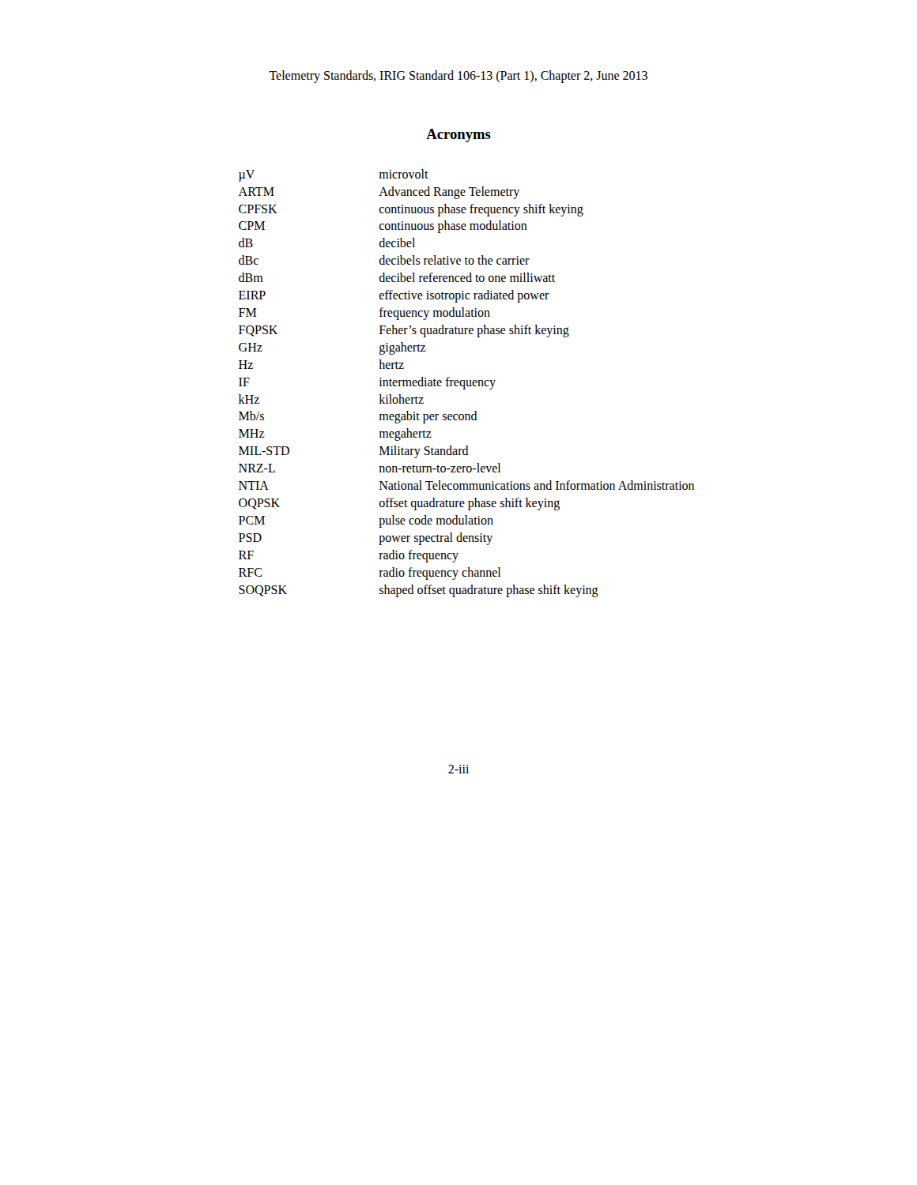Telemetry Standards, IRIG Standard 106-13 (Part 1), Chapter 2, June 2013
Acronyms
µV
microvolt
ARTM
Advanced Range Telemetry
CPFSK
continuous phase frequency shift keying
CPM
continuous phase modulation
dB
decibel
dBc
decibels relative to the carrier
dBm
decibel referenced to one milliwatt
EIRP
effective isotropic radiated power
FM
frequency modulation
FQPSK
Feher’s quadrature phase shift keying
GHz
gigahertz
Hz
hertz
IF
intermediate frequency
kHz
kilohertz
Mb/s
megabit per second
MHz
megahertz
MIL-STD
Military Standard
NRZ-L
non-return-to-zero-level
NTIA
National Telecommunications and Information Administration
OQPSK
offset quadrature phase shift keying
PCM
pulse code modulation
PSD
power spectral density
RF
radio frequency
RFC
radio frequency channel
SOQPSK
shaped offset quadrature phase shift keying
2-iii